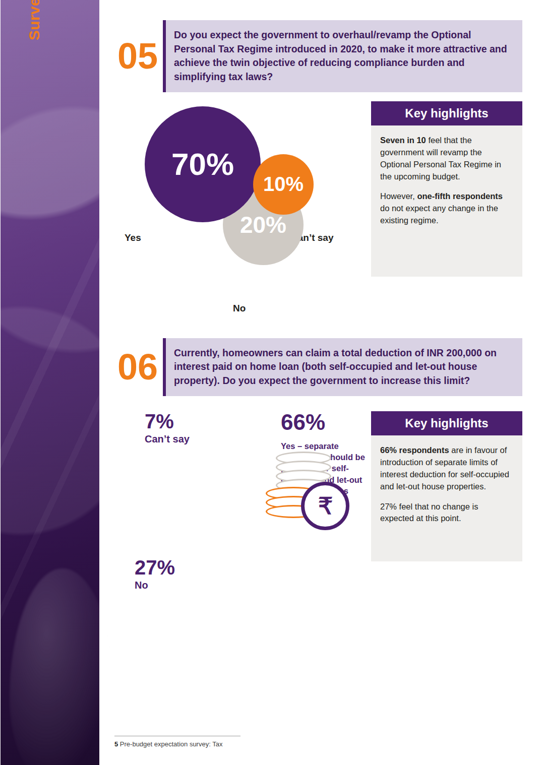Survey findings
05
Do you expect the government to overhaul/revamp the Optional Personal Tax Regime introduced in 2020, to make it more attractive and achieve the twin objective of reducing compliance burden and simplifying tax laws?
70%
20%
10%
Yes
Can’t say
No
Key highlights
Seven in 10 feel that the government will revamp the Optional Personal Tax Regime in the upcoming budget.
However, one-fifth respondents do not expect any change in the existing regime.
06
Currently, homeowners can claim a total deduction of INR 200,000 on interest paid on home loan (both self-occupied and let-out house property). Do you expect the government to increase this limit?
7%
Can’t say
66%
Yes – separate thresholds should be provided for self-occupied and let-out house properties
₹
27%
No
Key highlights
66% respondents are in favour of introduction of separate limits of interest deduction for self-occupied and let-out house properties.
27% feel that no change is expected at this point.
5 Pre-budget expectation survey: Tax